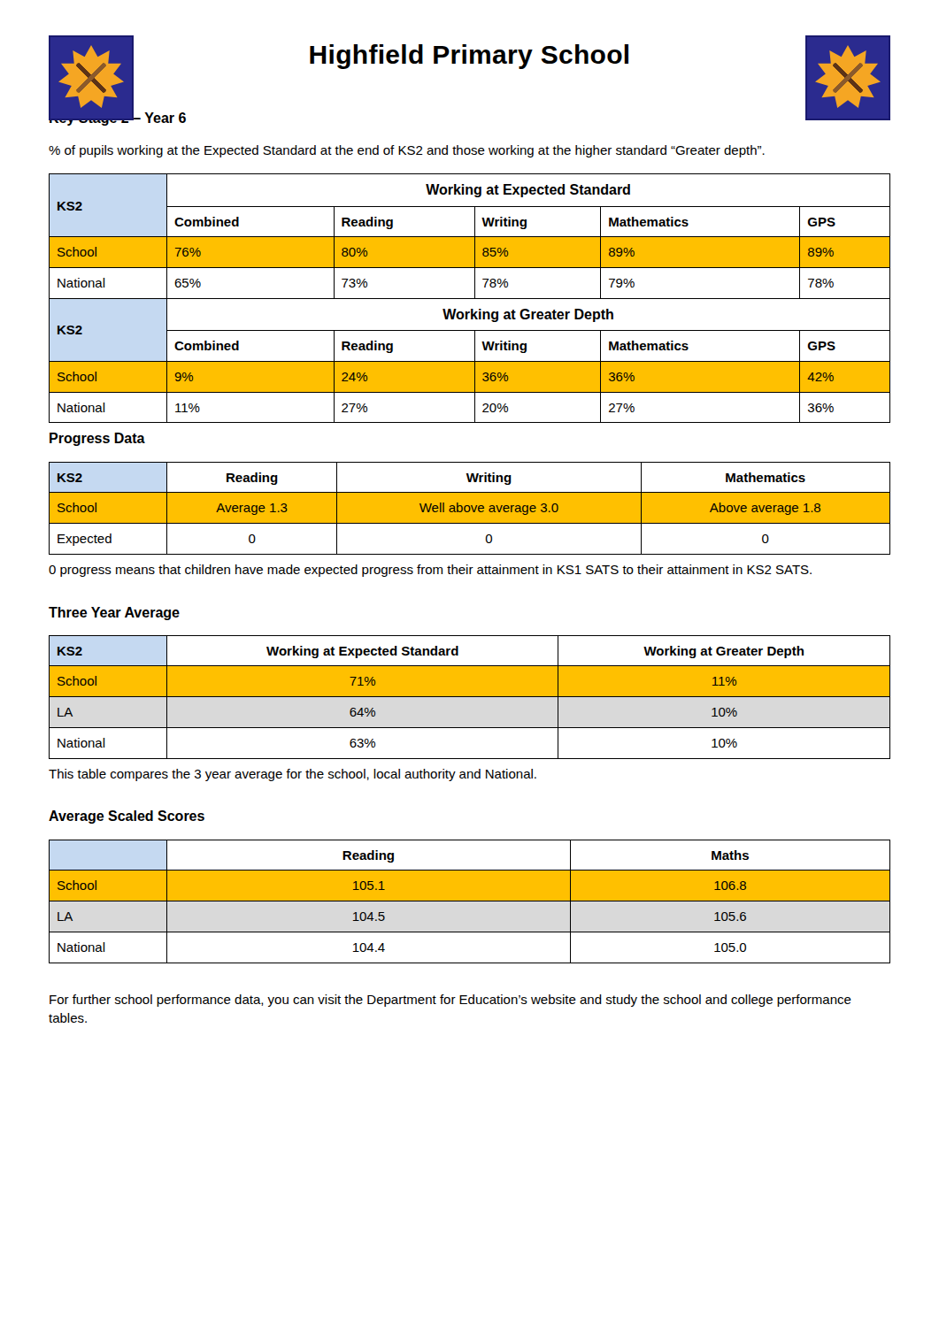Highfield Primary School
Key Stage 2 – Year 6
% of pupils working at the Expected Standard at the end of KS2 and those working at the higher standard “Greater depth”.
| KS2 | Working at Expected Standard |
| Combined | Reading | Writing | Mathematics | GPS |
| School | 76% | 80% | 85% | 89% | 89% |
| National | 65% | 73% | 78% | 79% | 78% |
| KS2 | Working at Greater Depth |
| Combined | Reading | Writing | Mathematics | GPS |
| School | 9% | 24% | 36% | 36% | 42% |
| National | 11% | 27% | 20% | 27% | 36% |
Progress Data
| KS2 | Reading | Writing | Mathematics |
| School | Average 1.3 | Well above average 3.0 | Above average 1.8 |
| Expected | 0 | 0 | 0 |
0 progress means that children have made expected progress from their attainment in KS1 SATS to their attainment in KS2 SATS.
Three Year Average
| KS2 | Working at Expected Standard | Working at Greater Depth |
| School | 71% | 11% |
| LA | 64% | 10% |
| National | 63% | 10% |
This table compares the 3 year average for the school, local authority and National.
Average Scaled Scores
| | Reading | Maths |
| School | 105.1 | 106.8 |
| LA | 104.5 | 105.6 |
| National | 104.4 | 105.0 |
For further school performance data, you can visit the Department for Education’s website and study the school and college performance tables.